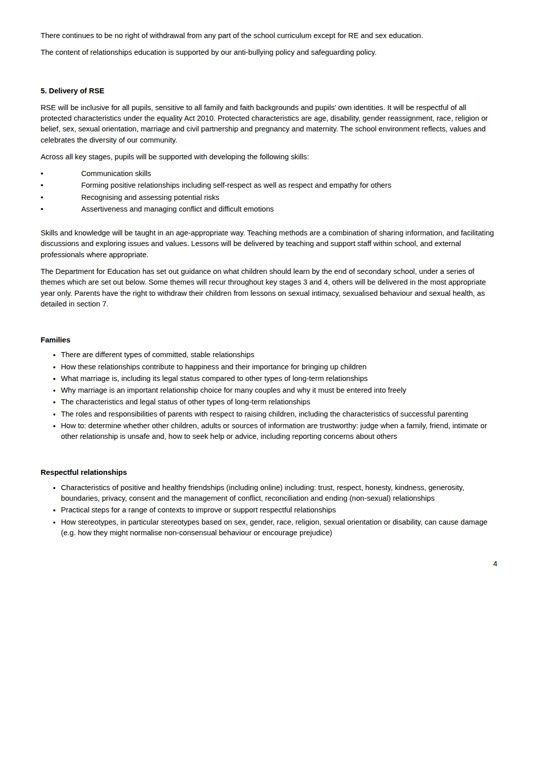There continues to be no right of withdrawal from any part of the school curriculum except for RE and sex education.
The content of relationships education is supported by our anti-bullying policy and safeguarding policy.
5. Delivery of RSE
RSE will be inclusive for all pupils, sensitive to all family and faith backgrounds and pupils' own identities. It will be respectful of all protected characteristics under the equality Act 2010. Protected characteristics are age, disability, gender reassignment, race, religion or belief, sex, sexual orientation, marriage and civil partnership and pregnancy and maternity. The school environment reflects, values and celebrates the diversity of our community.
Across all key stages, pupils will be supported with developing the following skills:
•Communication skills
•Forming positive relationships including self-respect as well as respect and empathy for others
•Recognising and assessing potential risks
•Assertiveness and managing conflict and difficult emotions
Skills and knowledge will be taught in an age-appropriate way. Teaching methods are a combination of sharing information, and facilitating discussions and exploring issues and values. Lessons will be delivered by teaching and support staff within school, and external professionals where appropriate.
The Department for Education has set out guidance on what children should learn by the end of secondary school, under a series of themes which are set out below. Some themes will recur throughout key stages 3 and 4, others will be delivered in the most appropriate year only. Parents have the right to withdraw their children from lessons on sexual intimacy, sexualised behaviour and sexual health, as detailed in section 7.
Families
There are different types of committed, stable relationships
How these relationships contribute to happiness and their importance for bringing up children
What marriage is, including its legal status compared to other types of long-term relationships
Why marriage is an important relationship choice for many couples and why it must be entered into freely
The characteristics and legal status of other types of long-term relationships
The roles and responsibilities of parents with respect to raising children, including the characteristics of successful parenting
How to: determine whether other children, adults or sources of information are trustworthy: judge when a family, friend, intimate or other relationship is unsafe and, how to seek help or advice, including reporting concerns about others
Respectful relationships
Characteristics of positive and healthy friendships (including online) including: trust, respect, honesty, kindness, generosity, boundaries, privacy, consent and the management of conflict, reconciliation and ending (non-sexual) relationships
Practical steps for a range of contexts to improve or support respectful relationships
How stereotypes, in particular stereotypes based on sex, gender, race, religion, sexual orientation or disability, can cause damage (e.g. how they might normalise non-consensual behaviour or encourage prejudice)
4